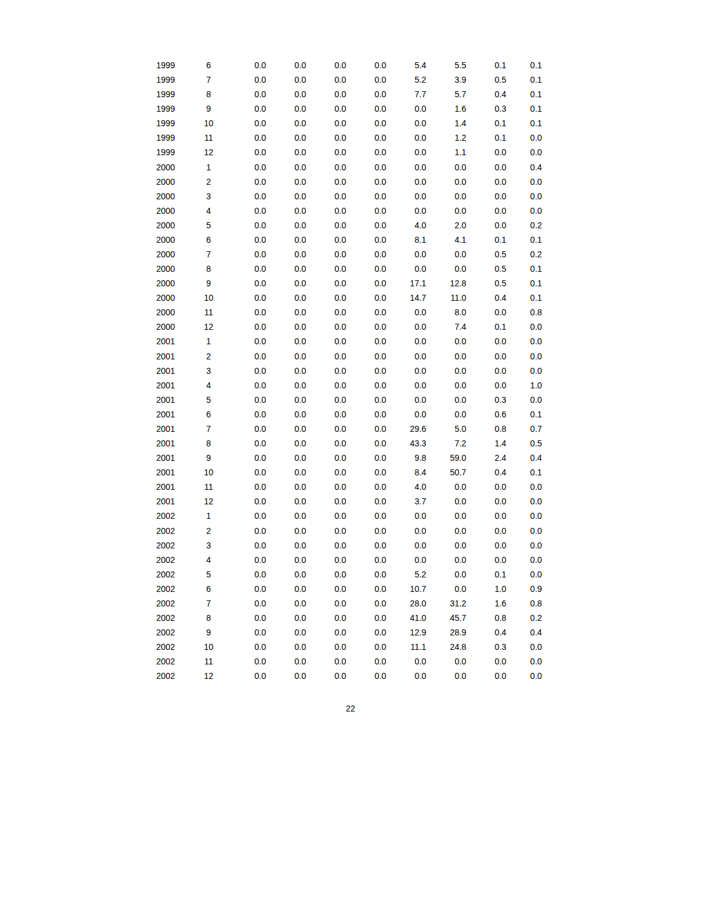| 1999 | 6 | 0.0 | 0.0 | 0.0 | 0.0 | 5.4 | 5.5 | 0.1 | 0.1 |
| 1999 | 7 | 0.0 | 0.0 | 0.0 | 0.0 | 5.2 | 3.9 | 0.5 | 0.1 |
| 1999 | 8 | 0.0 | 0.0 | 0.0 | 0.0 | 7.7 | 5.7 | 0.4 | 0.1 |
| 1999 | 9 | 0.0 | 0.0 | 0.0 | 0.0 | 0.0 | 1.6 | 0.3 | 0.1 |
| 1999 | 10 | 0.0 | 0.0 | 0.0 | 0.0 | 0.0 | 1.4 | 0.1 | 0.1 |
| 1999 | 11 | 0.0 | 0.0 | 0.0 | 0.0 | 0.0 | 1.2 | 0.1 | 0.0 |
| 1999 | 12 | 0.0 | 0.0 | 0.0 | 0.0 | 0.0 | 1.1 | 0.0 | 0.0 |
| 2000 | 1 | 0.0 | 0.0 | 0.0 | 0.0 | 0.0 | 0.0 | 0.0 | 0.4 |
| 2000 | 2 | 0.0 | 0.0 | 0.0 | 0.0 | 0.0 | 0.0 | 0.0 | 0.0 |
| 2000 | 3 | 0.0 | 0.0 | 0.0 | 0.0 | 0.0 | 0.0 | 0.0 | 0.0 |
| 2000 | 4 | 0.0 | 0.0 | 0.0 | 0.0 | 0.0 | 0.0 | 0.0 | 0.0 |
| 2000 | 5 | 0.0 | 0.0 | 0.0 | 0.0 | 4.0 | 2.0 | 0.0 | 0.2 |
| 2000 | 6 | 0.0 | 0.0 | 0.0 | 0.0 | 8.1 | 4.1 | 0.1 | 0.1 |
| 2000 | 7 | 0.0 | 0.0 | 0.0 | 0.0 | 0.0 | 0.0 | 0.5 | 0.2 |
| 2000 | 8 | 0.0 | 0.0 | 0.0 | 0.0 | 0.0 | 0.0 | 0.5 | 0.1 |
| 2000 | 9 | 0.0 | 0.0 | 0.0 | 0.0 | 17.1 | 12.8 | 0.5 | 0.1 |
| 2000 | 10 | 0.0 | 0.0 | 0.0 | 0.0 | 14.7 | 11.0 | 0.4 | 0.1 |
| 2000 | 11 | 0.0 | 0.0 | 0.0 | 0.0 | 0.0 | 8.0 | 0.0 | 0.8 |
| 2000 | 12 | 0.0 | 0.0 | 0.0 | 0.0 | 0.0 | 7.4 | 0.1 | 0.0 |
| 2001 | 1 | 0.0 | 0.0 | 0.0 | 0.0 | 0.0 | 0.0 | 0.0 | 0.0 |
| 2001 | 2 | 0.0 | 0.0 | 0.0 | 0.0 | 0.0 | 0.0 | 0.0 | 0.0 |
| 2001 | 3 | 0.0 | 0.0 | 0.0 | 0.0 | 0.0 | 0.0 | 0.0 | 0.0 |
| 2001 | 4 | 0.0 | 0.0 | 0.0 | 0.0 | 0.0 | 0.0 | 0.0 | 1.0 |
| 2001 | 5 | 0.0 | 0.0 | 0.0 | 0.0 | 0.0 | 0.0 | 0.3 | 0.0 |
| 2001 | 6 | 0.0 | 0.0 | 0.0 | 0.0 | 0.0 | 0.0 | 0.6 | 0.1 |
| 2001 | 7 | 0.0 | 0.0 | 0.0 | 0.0 | 29.6 | 5.0 | 0.8 | 0.7 |
| 2001 | 8 | 0.0 | 0.0 | 0.0 | 0.0 | 43.3 | 7.2 | 1.4 | 0.5 |
| 2001 | 9 | 0.0 | 0.0 | 0.0 | 0.0 | 9.8 | 59.0 | 2.4 | 0.4 |
| 2001 | 10 | 0.0 | 0.0 | 0.0 | 0.0 | 8.4 | 50.7 | 0.4 | 0.1 |
| 2001 | 11 | 0.0 | 0.0 | 0.0 | 0.0 | 4.0 | 0.0 | 0.0 | 0.0 |
| 2001 | 12 | 0.0 | 0.0 | 0.0 | 0.0 | 3.7 | 0.0 | 0.0 | 0.0 |
| 2002 | 1 | 0.0 | 0.0 | 0.0 | 0.0 | 0.0 | 0.0 | 0.0 | 0.0 |
| 2002 | 2 | 0.0 | 0.0 | 0.0 | 0.0 | 0.0 | 0.0 | 0.0 | 0.0 |
| 2002 | 3 | 0.0 | 0.0 | 0.0 | 0.0 | 0.0 | 0.0 | 0.0 | 0.0 |
| 2002 | 4 | 0.0 | 0.0 | 0.0 | 0.0 | 0.0 | 0.0 | 0.0 | 0.0 |
| 2002 | 5 | 0.0 | 0.0 | 0.0 | 0.0 | 5.2 | 0.0 | 0.1 | 0.0 |
| 2002 | 6 | 0.0 | 0.0 | 0.0 | 0.0 | 10.7 | 0.0 | 1.0 | 0.9 |
| 2002 | 7 | 0.0 | 0.0 | 0.0 | 0.0 | 28.0 | 31.2 | 1.6 | 0.8 |
| 2002 | 8 | 0.0 | 0.0 | 0.0 | 0.0 | 41.0 | 45.7 | 0.8 | 0.2 |
| 2002 | 9 | 0.0 | 0.0 | 0.0 | 0.0 | 12.9 | 28.9 | 0.4 | 0.4 |
| 2002 | 10 | 0.0 | 0.0 | 0.0 | 0.0 | 11.1 | 24.8 | 0.3 | 0.0 |
| 2002 | 11 | 0.0 | 0.0 | 0.0 | 0.0 | 0.0 | 0.0 | 0.0 | 0.0 |
| 2002 | 12 | 0.0 | 0.0 | 0.0 | 0.0 | 0.0 | 0.0 | 0.0 | 0.0 |
22